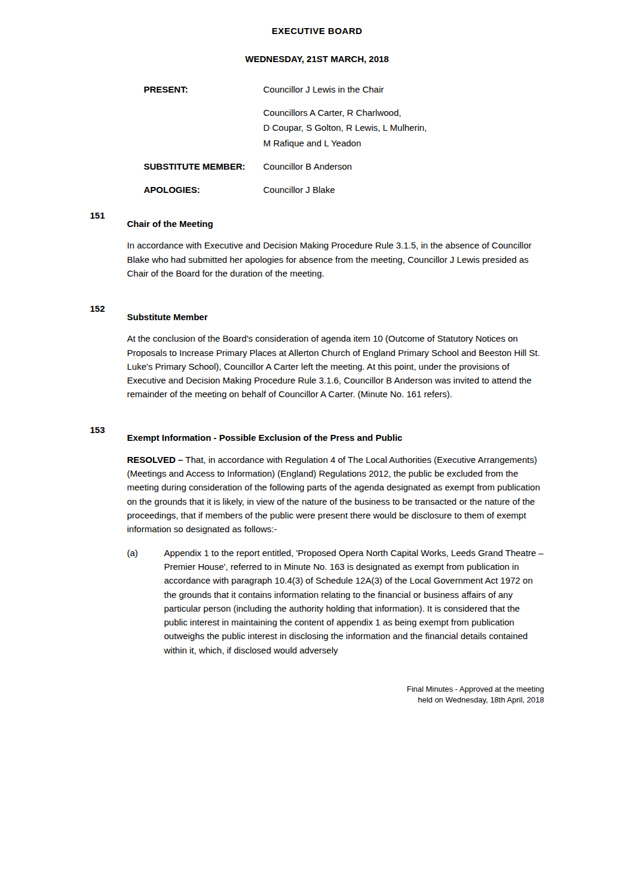EXECUTIVE BOARD
WEDNESDAY, 21ST MARCH, 2018
PRESENT:
Councillor J Lewis in the Chair
Councillors A Carter, R Charlwood,
D Coupar, S Golton, R Lewis, L Mulherin,
M Rafique and L Yeadon
SUBSTITUTE MEMBER:
Councillor B Anderson
APOLOGIES:
Councillor J Blake
151
Chair of the Meeting
In accordance with Executive and Decision Making Procedure Rule 3.1.5, in the absence of Councillor Blake who had submitted her apologies for absence from the meeting, Councillor J Lewis presided as Chair of the Board for the duration of the meeting.
152
Substitute Member
At the conclusion of the Board's consideration of agenda item 10 (Outcome of Statutory Notices on Proposals to Increase Primary Places at Allerton Church of England Primary School and Beeston Hill St. Luke's Primary School), Councillor A Carter left the meeting. At this point, under the provisions of Executive and Decision Making Procedure Rule 3.1.6, Councillor B Anderson was invited to attend the remainder of the meeting on behalf of Councillor A Carter. (Minute No. 161 refers).
153
Exempt Information - Possible Exclusion of the Press and Public
RESOLVED – That, in accordance with Regulation 4 of The Local Authorities (Executive Arrangements) (Meetings and Access to Information) (England) Regulations 2012, the public be excluded from the meeting during consideration of the following parts of the agenda designated as exempt from publication on the grounds that it is likely, in view of the nature of the business to be transacted or the nature of the proceedings, that if members of the public were present there would be disclosure to them of exempt information so designated as follows:-
(a)
Appendix 1 to the report entitled, 'Proposed Opera North Capital Works, Leeds Grand Theatre – Premier House', referred to in Minute No. 163 is designated as exempt from publication in accordance with paragraph 10.4(3) of Schedule 12A(3) of the Local Government Act 1972 on the grounds that it contains information relating to the financial or business affairs of any particular person (including the authority holding that information). It is considered that the public interest in maintaining the content of appendix 1 as being exempt from publication outweighs the public interest in disclosing the information and the financial details contained within it, which, if disclosed would adversely
Final Minutes - Approved at the meeting
held on Wednesday, 18th April, 2018